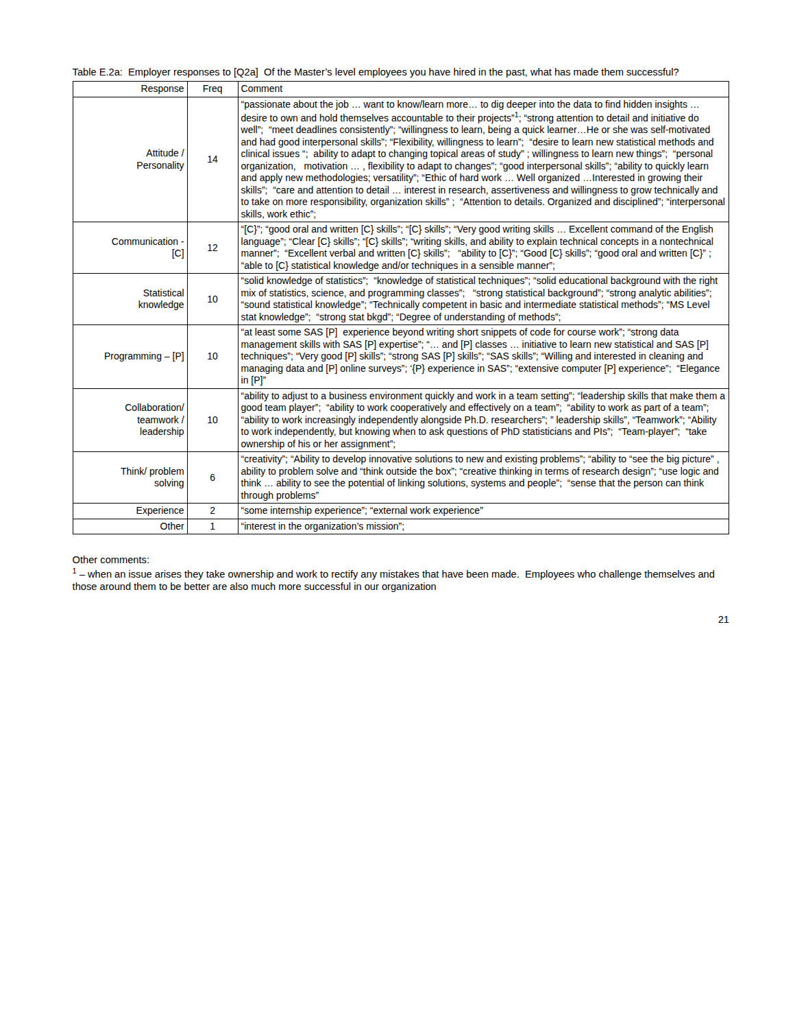Table E.2a: Employer responses to [Q2a] Of the Master’s level employees you have hired in the past, what has made them successful?
| Response | Freq | Comment |
| --- | --- | --- |
| Attitude / Personality | 14 | “passionate about the job … want to know/learn more… to dig deeper into the data to find hidden insights … desire to own and hold themselves accountable to their projects” 1 ; “strong attention to detail and initiative do well”; “meet deadlines consistently”; “willingness to learn, being a quick learner…He or she was self-motivated and had good interpersonal skills”; “Flexibility, willingness to learn”; “desire to learn new statistical methods and clinical issues “; ability to adapt to changing topical areas of study” ; willingness to learn new things”; “personal organization, motivation … , flexibility to adapt to changes”; “good interpersonal skills”; “ability to quickly learn and apply new methodologies; versatility”; “Ethic of hard work … Well organized …Interested in growing their skills”; “care and attention to detail … interest in research, assertiveness and willingness to grow technically and to take on more responsibility, organization skills” ; “Attention to details. Organized and disciplined”; “interpersonal skills, work ethic”; |
| Communication - [C] | 12 | “[C}”; “good oral and written [C} skills”; “[C} skills”; “Very good writing skills … Excellent command of the English language”; “Clear [C} skills”; “[C} skills”; “writing skills, and ability to explain technical concepts in a nontechnical manner”; “Excellent verbal and written [C} skills”; “ability to [C}”; “Good [C} skills”; “good oral and written [C}” ; “able to [C} statistical knowledge and/or techniques in a sensible manner”; |
| Statistical knowledge | 10 | “solid knowledge of statistics”; “knowledge of statistical techniques”; “solid educational background with the right mix of statistics, science, and programming classes”; “strong statistical background”; “strong analytic abilities”; “sound statistical knowledge”; “Technically competent in basic and intermediate statistical methods”; “MS Level stat knowledge”; “strong stat bkgd”; “Degree of understanding of methods”; |
| Programming – [P] | 10 | “at least some SAS [P] experience beyond writing short snippets of code for course work”; “strong data management skills with SAS [P] expertise”; “… and [P] classes … initiative to learn new statistical and SAS [P] techniques”; “Very good [P] skills”; “strong SAS [P] skills”; “SAS skills”; “Willing and interested in cleaning and managing data and [P] online surveys”; ‘{P} experience in SAS”; “extensive computer [P] experience”; “Elegance in [P]” |
| Collaboration/ teamwork / leadership | 10 | “ability to adjust to a business environment quickly and work in a team setting”; “leadership skills that make them a good team player”; “ability to work cooperatively and effectively on a team”; “ability to work as part of a team”; “ability to work increasingly independently alongside Ph.D. researchers”; ” leadership skills”, “Teamwork”; “Ability to work independently, but knowing when to ask questions of PhD statisticians and PIs”; “Team-player”; “take ownership of his or her assignment”; |
| Think/ problem solving | 6 | “creativity”; “Ability to develop innovative solutions to new and existing problems”; “ability to “see the big picture” , ability to problem solve and “think outside the box”; “creative thinking in terms of research design”; “use logic and think … ability to see the potential of linking solutions, systems and people”; “sense that the person can think through problems” |
| Experience | 2 | “some internship experience”; “external work experience” |
| Other | 1 | “interest in the organization’s mission”; |
Other comments:
1 – when an issue arises they take ownership and work to rectify any mistakes that have been made. Employees who challenge themselves and those around them to be better are also much more successful in our organization
21